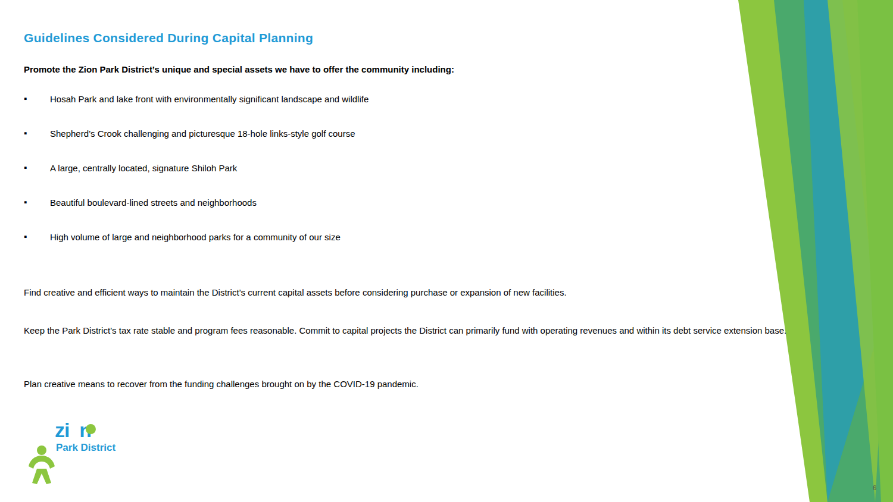Guidelines Considered During Capital Planning
Promote the Zion Park District’s unique and special assets we have to offer the community including:
Hosah Park and lake front with environmentally significant landscape and wildlife
Shepherd’s Crook challenging and picturesque 18-hole links-style golf course
A large, centrally located, signature Shiloh Park
Beautiful boulevard-lined streets and neighborhoods
High volume of large and neighborhood parks for a community of our size
Find creative and efficient ways to maintain the District’s current capital assets before considering purchase or expansion of new facilities.
Keep the Park District’s tax rate stable and program fees reasonable. Commit to capital projects the District can primarily fund with operating revenues and within its debt service extension base.
Plan creative means to recover from the funding challenges brought on by the COVID-19 pandemic.
zi n Park District
6